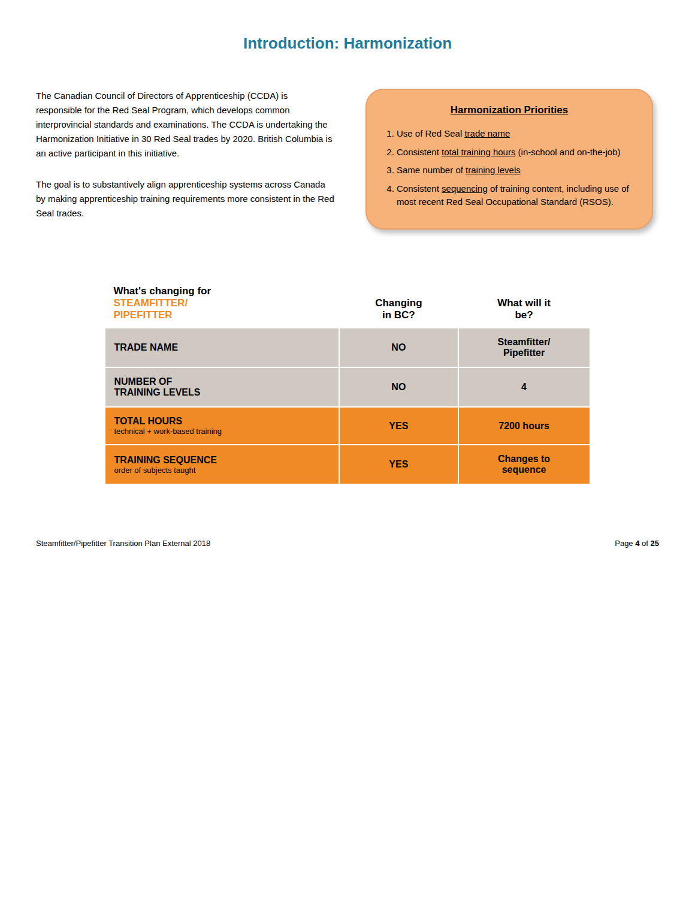Introduction: Harmonization
The Canadian Council of Directors of Apprenticeship (CCDA) is responsible for the Red Seal Program, which develops common interprovincial standards and examinations. The CCDA is undertaking the Harmonization Initiative in 30 Red Seal trades by 2020. British Columbia is an active participant in this initiative.
The goal is to substantively align apprenticeship systems across Canada by making apprenticeship training requirements more consistent in the Red Seal trades.
Harmonization Priorities
Use of Red Seal trade name
Consistent total training hours (in-school and on-the-job)
Same number of training levels
Consistent sequencing of training content, including use of most recent Red Seal Occupational Standard (RSOS).
| What's changing for STEAMFITTER/ PIPEFITTER | Changing in BC? | What will it be? |
| --- | --- | --- |
| TRADE NAME | NO | Steamfitter/ Pipefitter |
| NUMBER OF TRAINING LEVELS | NO | 4 |
| TOTAL HOURS technical + work-based training | YES | 7200 hours |
| TRAINING SEQUENCE order of subjects taught | YES | Changes to sequence |
Steamfitter/Pipefitter Transition Plan External 2018
Page 4 of 25